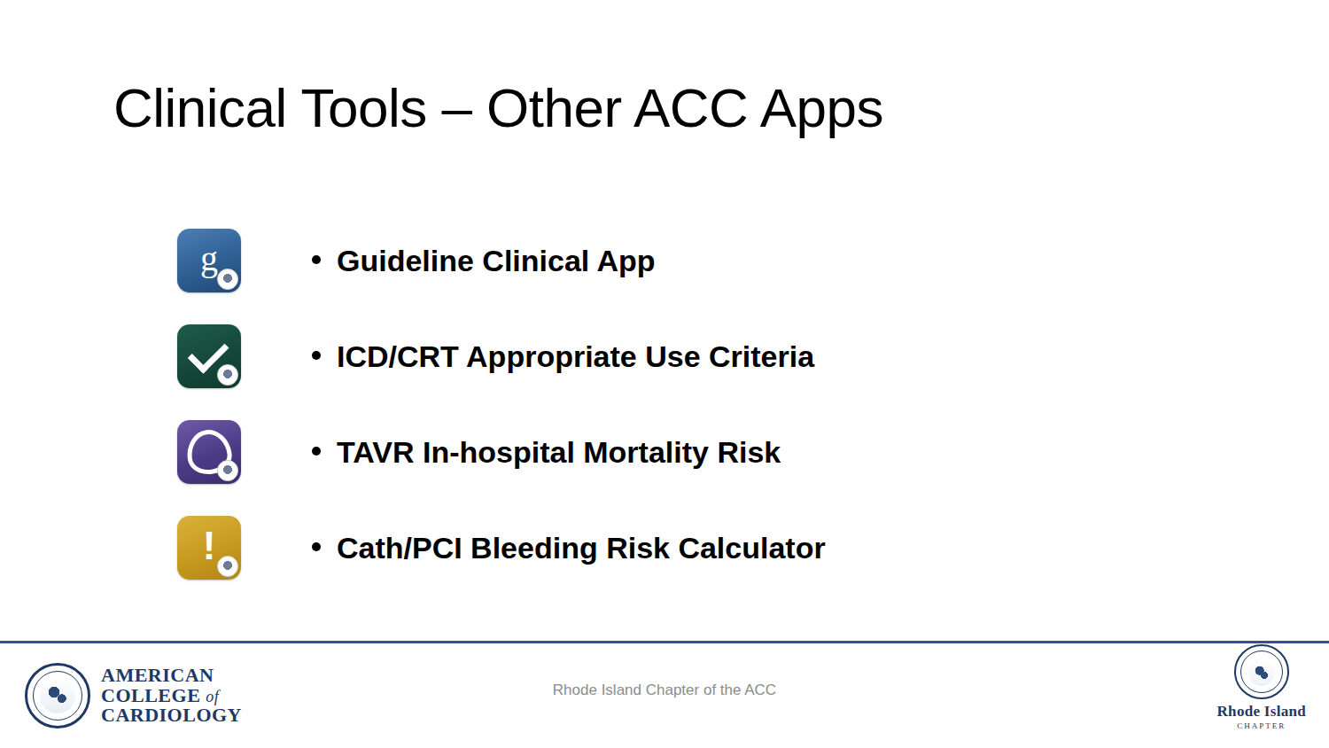Clinical Tools – Other ACC Apps
g
Guideline Clinical App
ICD/CRT Appropriate Use Criteria
TAVR In-hospital Mortality Risk
!
Cath/PCI Bleeding Risk Calculator
Rhode Island Chapter of the ACC
AMERICAN
COLLEGE of
CARDIOLOGY
Rhode Island
CHAPTER